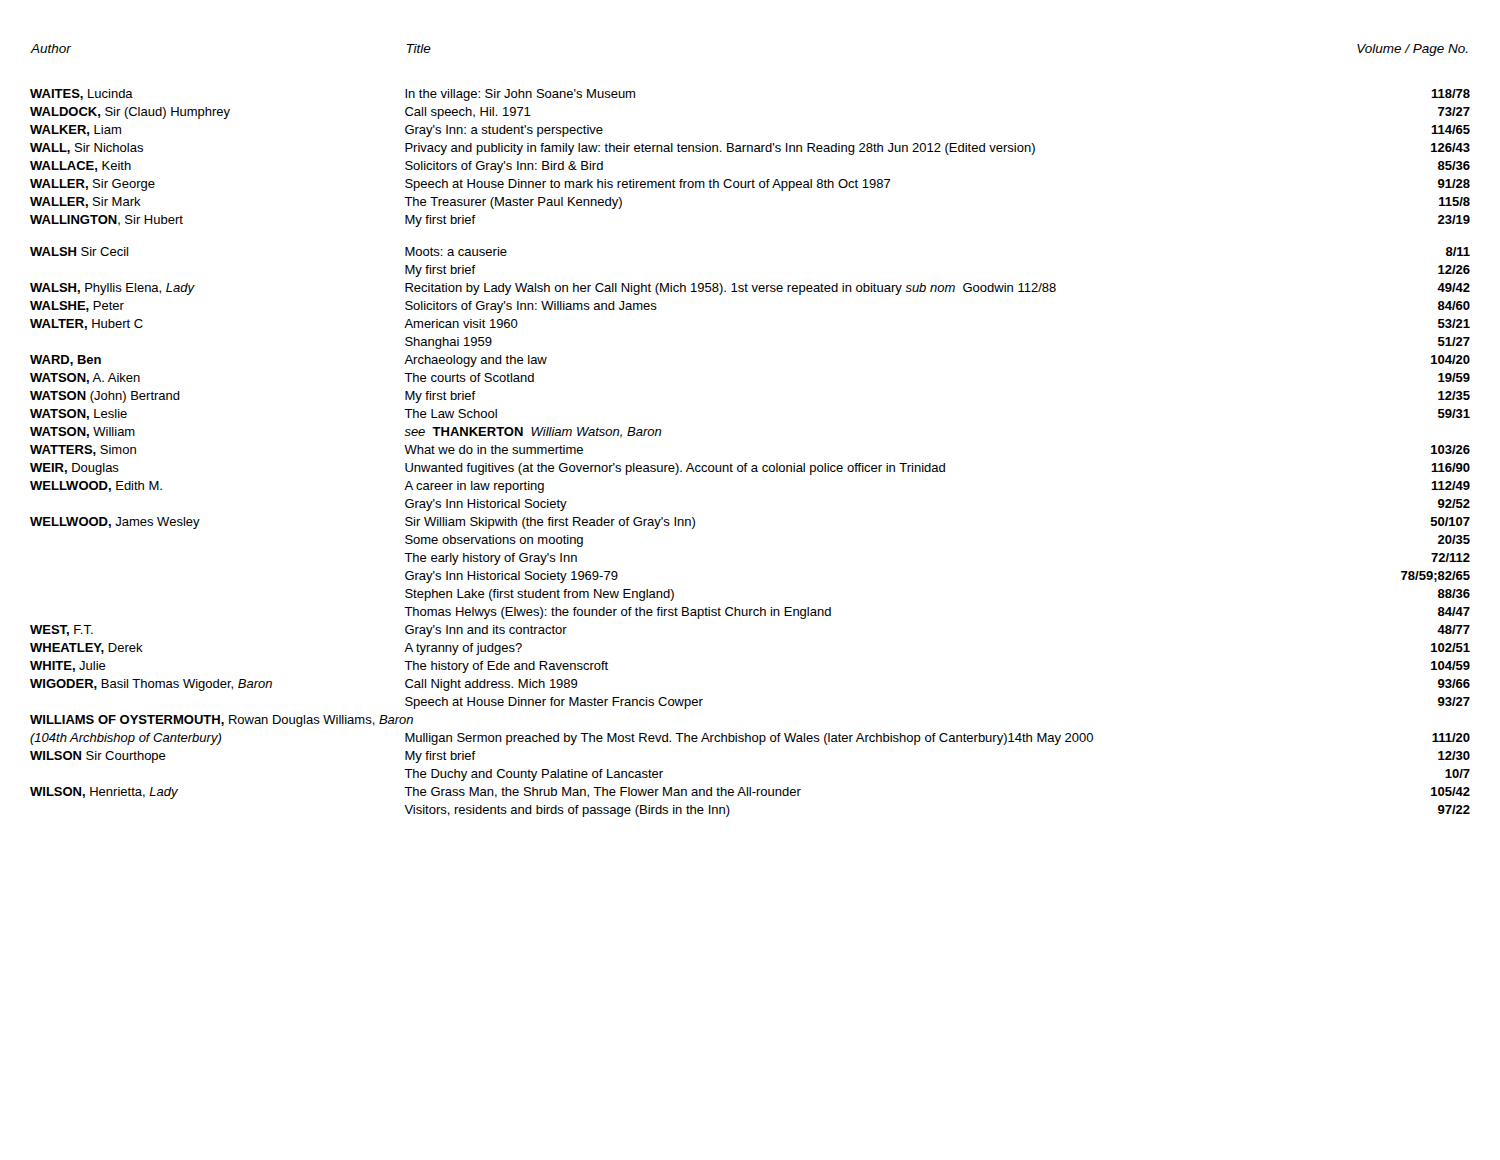| Author | Title | Volume / Page No. |
| --- | --- | --- |
| WAITES, Lucinda | In the village: Sir John Soane's Museum | 118/78 |
| WALDOCK, Sir (Claud) Humphrey | Call speech, Hil. 1971 | 73/27 |
| WALKER, Liam | Gray's Inn: a student's perspective | 114/65 |
| WALL, Sir Nicholas | Privacy and publicity in family law: their eternal tension. Barnard's Inn Reading 28th Jun 2012 (Edited version) | 126/43 |
| WALLACE, Keith | Solicitors of Gray's Inn: Bird & Bird | 85/36 |
| WALLER, Sir George | Speech at House Dinner to mark his retirement from th Court of Appeal 8th Oct 1987 | 91/28 |
| WALLER, Sir Mark | The Treasurer (Master Paul Kennedy) | 115/8 |
| WALLINGTON , Sir Hubert | My first brief | 23/19 |
| WALSH Sir Cecil | Moots: a causerie | 8/11 |
| | My first brief | 12/26 |
| WALSH, Phyllis Elena, Lady | Recitation by Lady Walsh on her Call Night (Mich 1958). 1st verse repeated in obituary sub nom Goodwin 112/88 | 49/42 |
| WALSHE, Peter | Solicitors of Gray's Inn: Williams and James | 84/60 |
| WALTER, Hubert C | American visit 1960 | 53/21 |
| | Shanghai 1959 | 51/27 |
| WARD, Ben | Archaeology and the law | 104/20 |
| WATSON, A. Aiken | The courts of Scotland | 19/59 |
| WATSON (John) Bertrand | My first brief | 12/35 |
| WATSON, Leslie | The Law School | 59/31 |
| WATSON, William | see THANKERTON William Watson, Baron | |
| WATTERS, Simon | What we do in the summertime | 103/26 |
| WEIR, Douglas | Unwanted fugitives (at the Governor's pleasure). Account of a colonial police officer in Trinidad | 116/90 |
| WELLWOOD, Edith M. | A career in law reporting | 112/49 |
| | Gray's Inn Historical Society | 92/52 |
| WELLWOOD, James Wesley | Sir William Skipwith (the first Reader of Gray's Inn) | 50/107 |
| | Some observations on mooting | 20/35 |
| | The early history of Gray's Inn | 72/112 |
| | Gray's Inn Historical Society 1969-79 | 78/59;82/65 |
| | Stephen Lake (first student from New England) | 88/36 |
| | Thomas Helwys (Elwes): the founder of the first Baptist Church in England | 84/47 |
| WEST, F.T. | Gray's Inn and its contractor | 48/77 |
| WHEATLEY, Derek | A tyranny of judges? | 102/51 |
| WHITE, Julie | The history of Ede and Ravenscroft | 104/59 |
| WIGODER, Basil Thomas Wigoder, Baron | Call Night address. Mich 1989 | 93/66 |
| | Speech at House Dinner for Master Francis Cowper | 93/27 |
| WILLIAMS OF OYSTERMOUTH, Rowan Douglas Williams, Baron | |
| (104th Archbishop of Canterbury) | Mulligan Sermon preached by The Most Revd. The Archbishop of Wales (later Archbishop of Canterbury)14th May 2000 | 111/20 |
| WILSON Sir Courthope | My first brief | 12/30 |
| | The Duchy and County Palatine of Lancaster | 10/7 |
| WILSON, Henrietta, Lady | The Grass Man, the Shrub Man, The Flower Man and the All-rounder | 105/42 |
| | Visitors, residents and birds of passage (Birds in the Inn) | 97/22 |